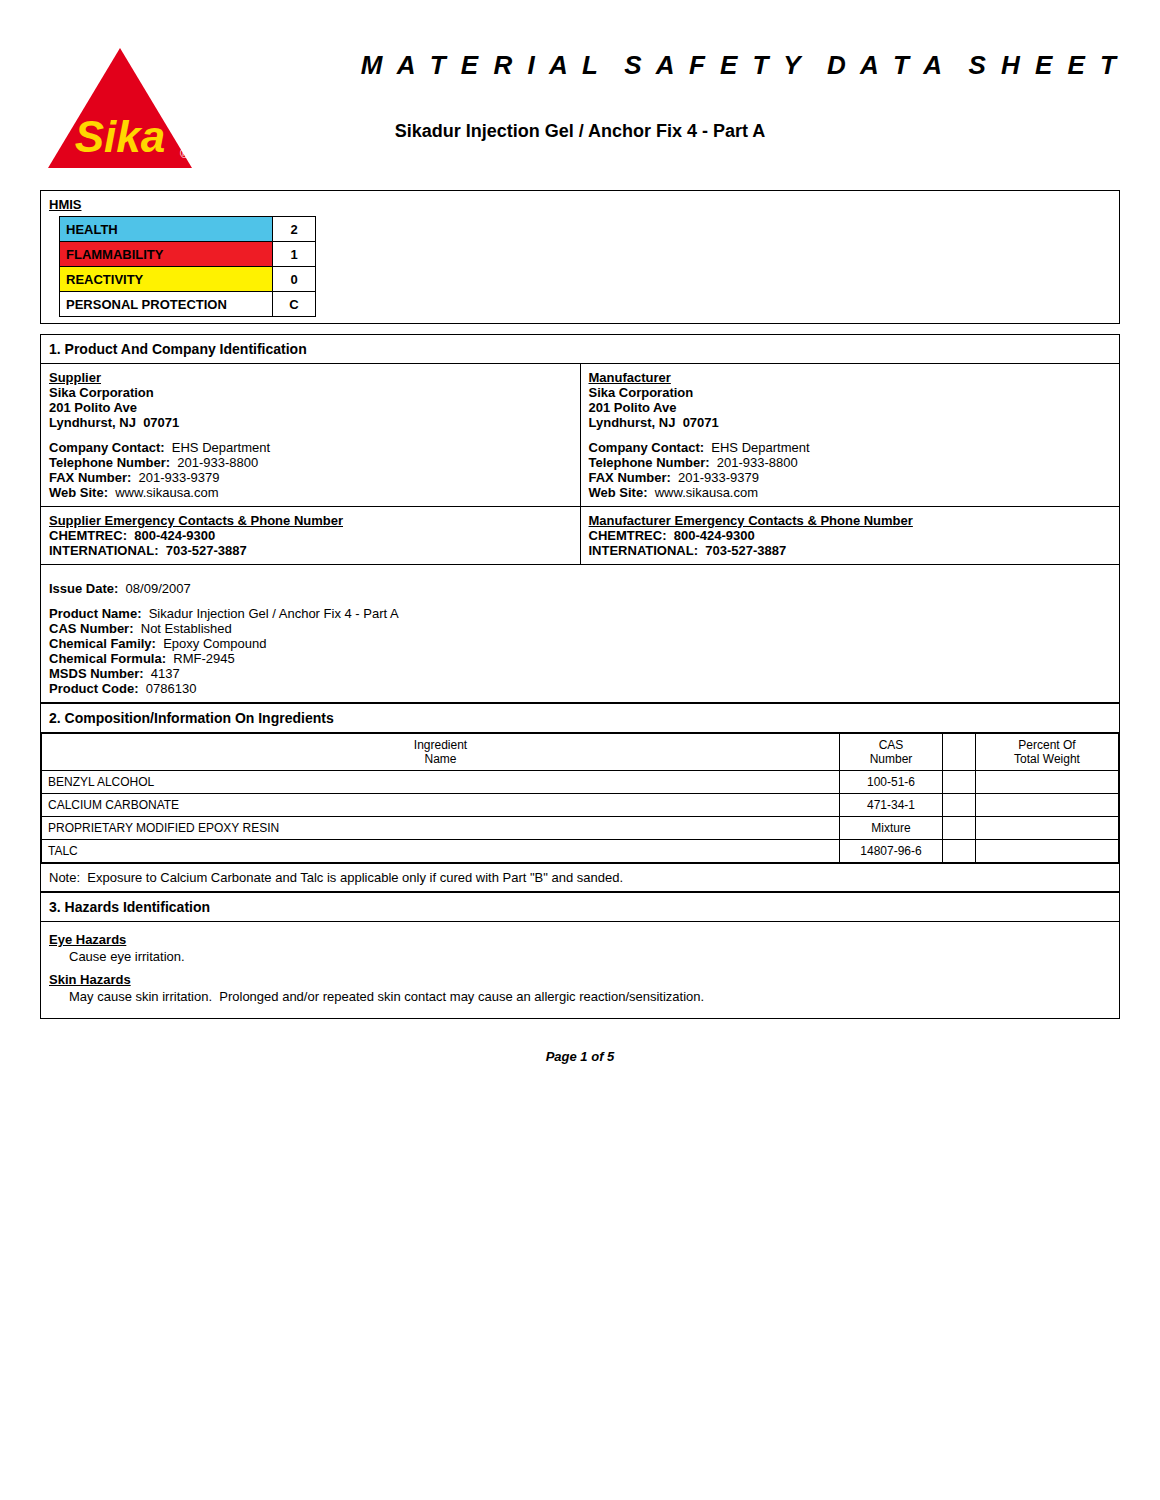Sika ®
M A T E R I A L S A F E T Y D A T A S H E E T
Sikadur Injection Gel / Anchor Fix 4 - Part A
| HMIS / HEALTH / 2 / / FLAMMABILITY / 1 / / REACTIVITY / 0 / / PERSONAL PROTECTION / C / |
| 1. Product And Company Identification |
| Supplier Sika Corporation 201 Polito Ave Lyndhurst, NJ 07071 Company Contact: EHS Department Telephone Number: 201-933-8800 FAX Number: 201-933-9379 Web Site: www.sikausa.com | Manufacturer Sika Corporation 201 Polito Ave Lyndhurst, NJ 07071 Company Contact: EHS Department Telephone Number: 201-933-8800 FAX Number: 201-933-9379 Web Site: www.sikausa.com |
| Supplier Emergency Contacts & Phone Number CHEMTREC: 800-424-9300 INTERNATIONAL: 703-527-3887 | Manufacturer Emergency Contacts & Phone Number CHEMTREC: 800-424-9300 INTERNATIONAL: 703-527-3887 |
| Issue Date: 08/09/2007 Product Name: Sikadur Injection Gel / Anchor Fix 4 - Part A CAS Number: Not Established Chemical Family: Epoxy Compound Chemical Formula: RMF-2945 MSDS Number: 4137 Product Code: 0786130 |
| 2. Composition/Information On Ingredients |
| / Ingredient Name / CAS Number / / Percent Of Total Weight / / --- / --- / --- / --- / / BENZYL ALCOHOL / 100-51-6 / / / / CALCIUM CARBONATE / 471-34-1 / / / / PROPRIETARY MODIFIED EPOXY RESIN / Mixture / / / / TALC / 14807-96-6 / / / |
| Note: Exposure to Calcium Carbonate and Talc is applicable only if cured with Part "B" and sanded. |
| 3. Hazards Identification |
| Eye Hazards Cause eye irritation. Skin Hazards May cause skin irritation. Prolonged and/or repeated skin contact may cause an allergic reaction/sensitization. |
Page 1 of 5